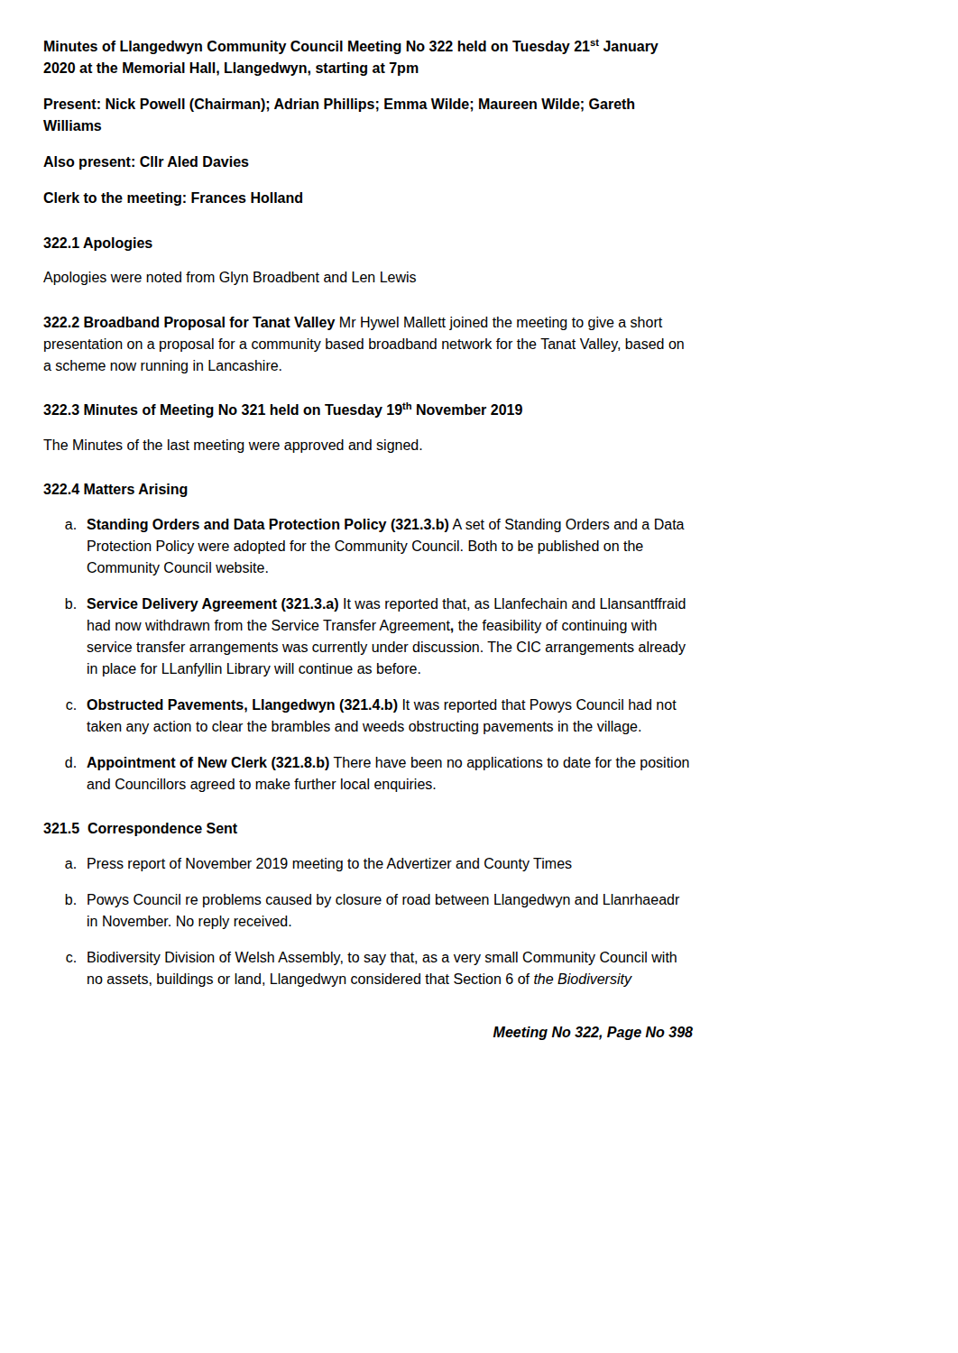Minutes of Llangedwyn Community Council Meeting No 322 held on Tuesday 21st January 2020 at the Memorial Hall, Llangedwyn, starting at 7pm
Present: Nick Powell (Chairman); Adrian Phillips; Emma Wilde; Maureen Wilde; Gareth Williams
Also present: Cllr Aled Davies
Clerk to the meeting: Frances Holland
322.1 Apologies
Apologies were noted from Glyn Broadbent and Len Lewis
322.2 Broadband Proposal for Tanat Valley Mr Hywel Mallett joined the meeting to give a short presentation on a proposal for a community based broadband network for the Tanat Valley, based on a scheme now running in Lancashire.
322.3 Minutes of Meeting No 321 held on Tuesday 19th November 2019
The Minutes of the last meeting were approved and signed.
322.4 Matters Arising
Standing Orders and Data Protection Policy (321.3.b) A set of Standing Orders and a Data Protection Policy were adopted for the Community Council. Both to be published on the Community Council website.
Service Delivery Agreement (321.3.a) It was reported that, as Llanfechain and Llansantffraid had now withdrawn from the Service Transfer Agreement, the feasibility of continuing with service transfer arrangements was currently under discussion. The CIC arrangements already in place for LLanfyllin Library will continue as before.
Obstructed Pavements, Llangedwyn (321.4.b) It was reported that Powys Council had not taken any action to clear the brambles and weeds obstructing pavements in the village.
Appointment of New Clerk (321.8.b) There have been no applications to date for the position and Councillors agreed to make further local enquiries.
321.5 Correspondence Sent
Press report of November 2019 meeting to the Advertizer and County Times
Powys Council re problems caused by closure of road between Llangedwyn and Llanrhaeadr in November. No reply received.
Biodiversity Division of Welsh Assembly, to say that, as a very small Community Council with no assets, buildings or land, Llangedwyn considered that Section 6 of the Biodiversity
Meeting No 322, Page No 398